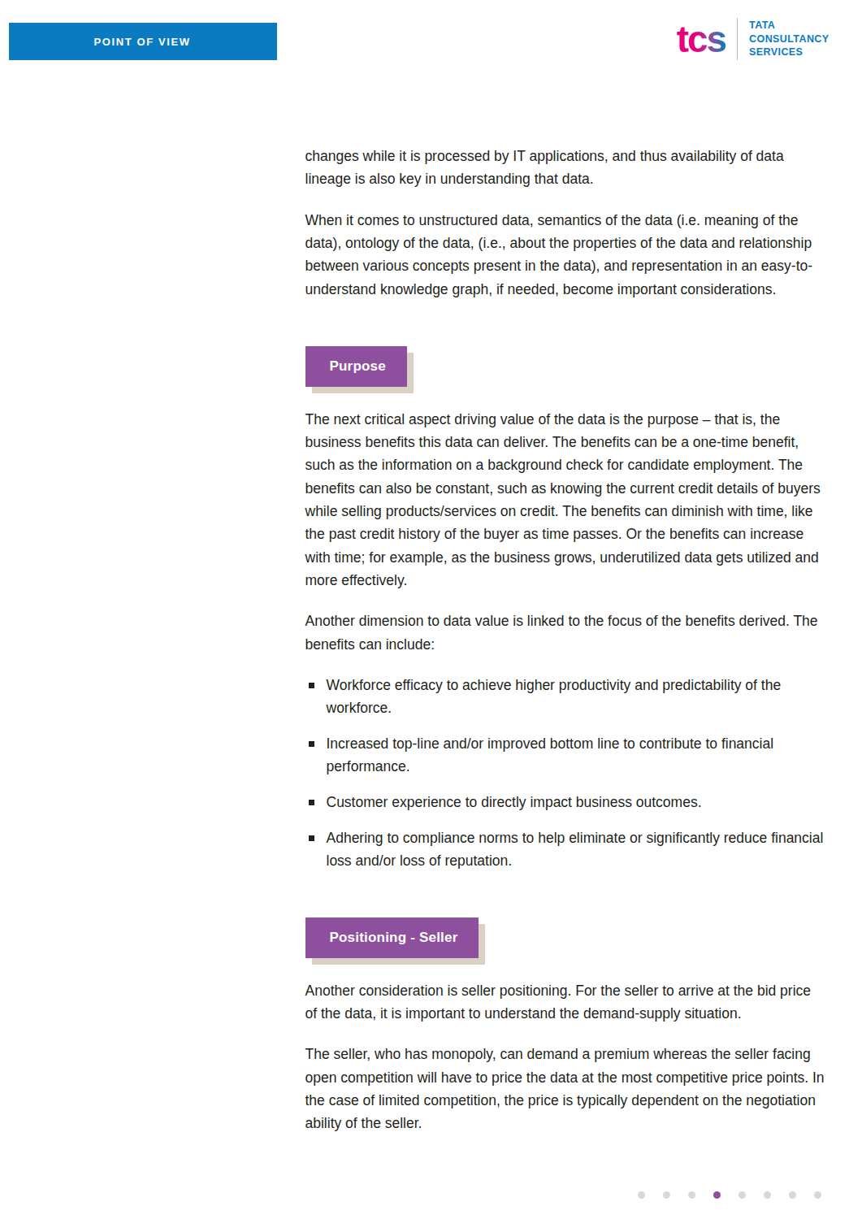POINT OF VIEW
tcs
TATA
CONSULTANCY
SERVICES
changes while it is processed by IT applications, and thus availability of data lineage is also key in understanding that data.
When it comes to unstructured data, semantics of the data (i.e. meaning of the data), ontology of the data, (i.e., about the properties of the data and relationship between various concepts present in the data), and representation in an easy-to-understand knowledge graph, if needed, become important considerations.
Purpose
The next critical aspect driving value of the data is the purpose – that is, the business benefits this data can deliver. The benefits can be a one-time benefit, such as the information on a background check for candidate employment. The benefits can also be constant, such as knowing the current credit details of buyers while selling products/services on credit. The benefits can diminish with time, like the past credit history of the buyer as time passes. Or the benefits can increase with time; for example, as the business grows, underutilized data gets utilized and more effectively.
Another dimension to data value is linked to the focus of the benefits derived. The benefits can include:
Workforce efficacy to achieve higher productivity and predictability of the workforce.
Increased top-line and/or improved bottom line to contribute to financial performance.
Customer experience to directly impact business outcomes.
Adhering to compliance norms to help eliminate or significantly reduce financial loss and/or loss of reputation.
Positioning - Seller
Another consideration is seller positioning. For the seller to arrive at the bid price of the data, it is important to understand the demand-supply situation.
The seller, who has monopoly, can demand a premium whereas the seller facing open competition will have to price the data at the most competitive price points. In the case of limited competition, the price is typically dependent on the negotiation ability of the seller.